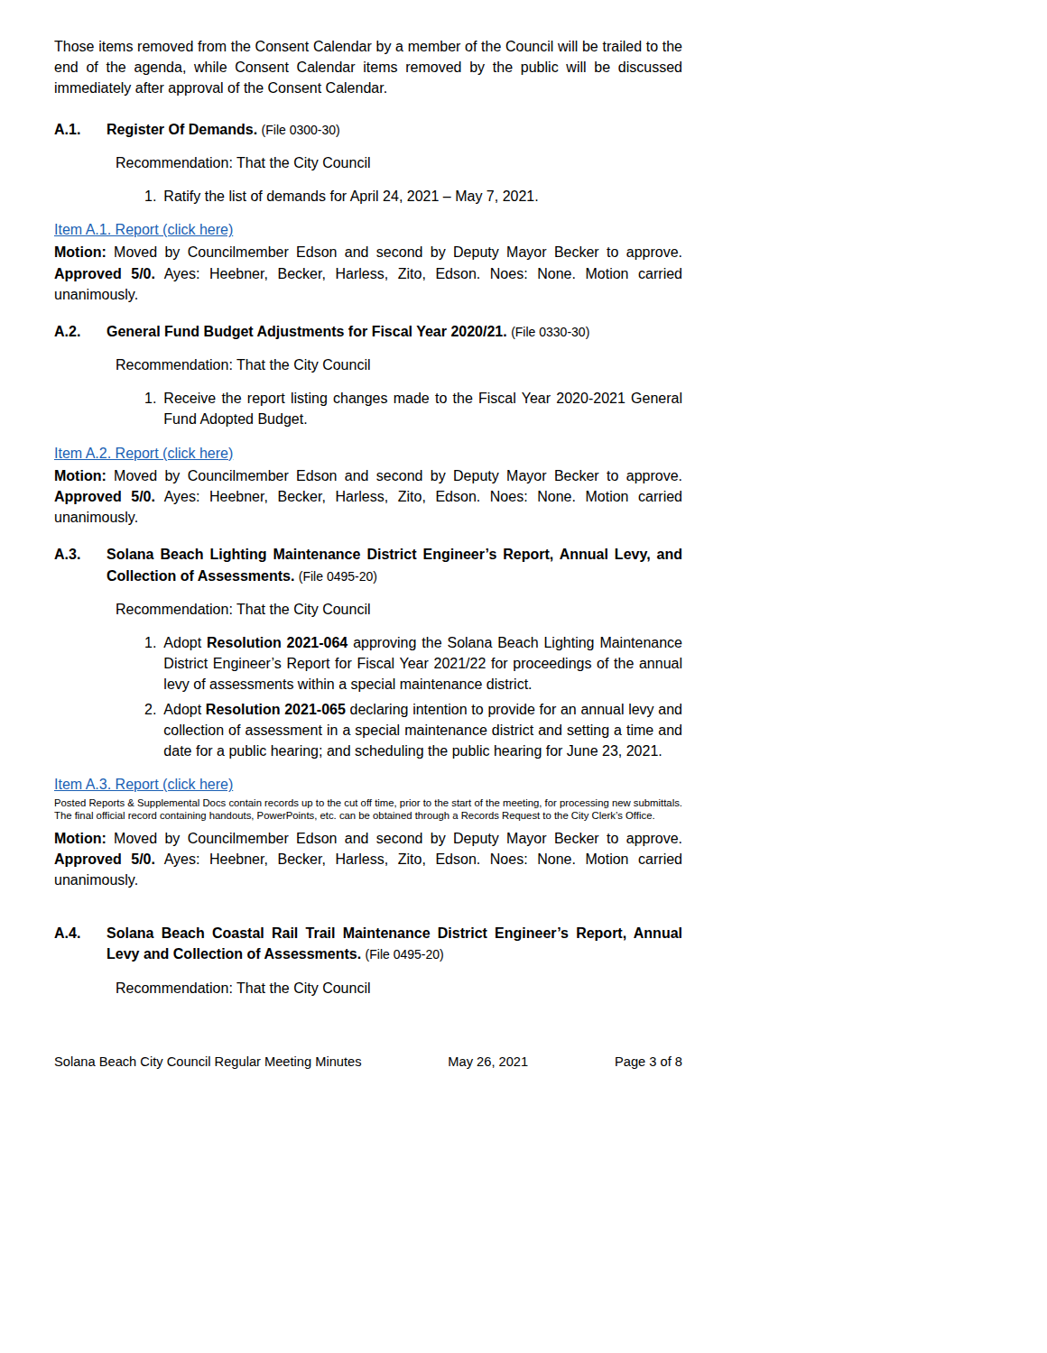Those items removed from the Consent Calendar by a member of the Council will be trailed to the end of the agenda, while Consent Calendar items removed by the public will be discussed immediately after approval of the Consent Calendar.
A.1.
Register Of Demands. (File 0300-30)
Recommendation: That the City Council
1. Ratify the list of demands for April 24, 2021 – May 7, 2021.
Item A.1. Report (click here)
Motion: Moved by Councilmember Edson and second by Deputy Mayor Becker to approve. Approved 5/0. Ayes: Heebner, Becker, Harless, Zito, Edson. Noes: None. Motion carried unanimously.
A.2.
General Fund Budget Adjustments for Fiscal Year 2020/21. (File 0330-30)
Recommendation: That the City Council
1. Receive the report listing changes made to the Fiscal Year 2020-2021 General Fund Adopted Budget.
Item A.2. Report (click here)
Motion: Moved by Councilmember Edson and second by Deputy Mayor Becker to approve. Approved 5/0. Ayes: Heebner, Becker, Harless, Zito, Edson. Noes: None. Motion carried unanimously.
A.3.
Solana Beach Lighting Maintenance District Engineer’s Report, Annual Levy, and Collection of Assessments. (File 0495-20)
Recommendation: That the City Council
1. Adopt Resolution 2021-064 approving the Solana Beach Lighting Maintenance District Engineer’s Report for Fiscal Year 2021/22 for proceedings of the annual levy of assessments within a special maintenance district.
2. Adopt Resolution 2021-065 declaring intention to provide for an annual levy and collection of assessment in a special maintenance district and setting a time and date for a public hearing; and scheduling the public hearing for June 23, 2021.
Item A.3. Report (click here)
Posted Reports & Supplemental Docs contain records up to the cut off time, prior to the start of the meeting, for processing new submittals. The final official record containing handouts, PowerPoints, etc. can be obtained through a Records Request to the City Clerk’s Office.
Motion: Moved by Councilmember Edson and second by Deputy Mayor Becker to approve. Approved 5/0. Ayes: Heebner, Becker, Harless, Zito, Edson. Noes: None. Motion carried unanimously.
A.4.
Solana Beach Coastal Rail Trail Maintenance District Engineer’s Report, Annual Levy and Collection of Assessments. (File 0495-20)
Recommendation: That the City Council
Solana Beach City Council Regular Meeting Minutes
May 26, 2021
Page 3 of 8